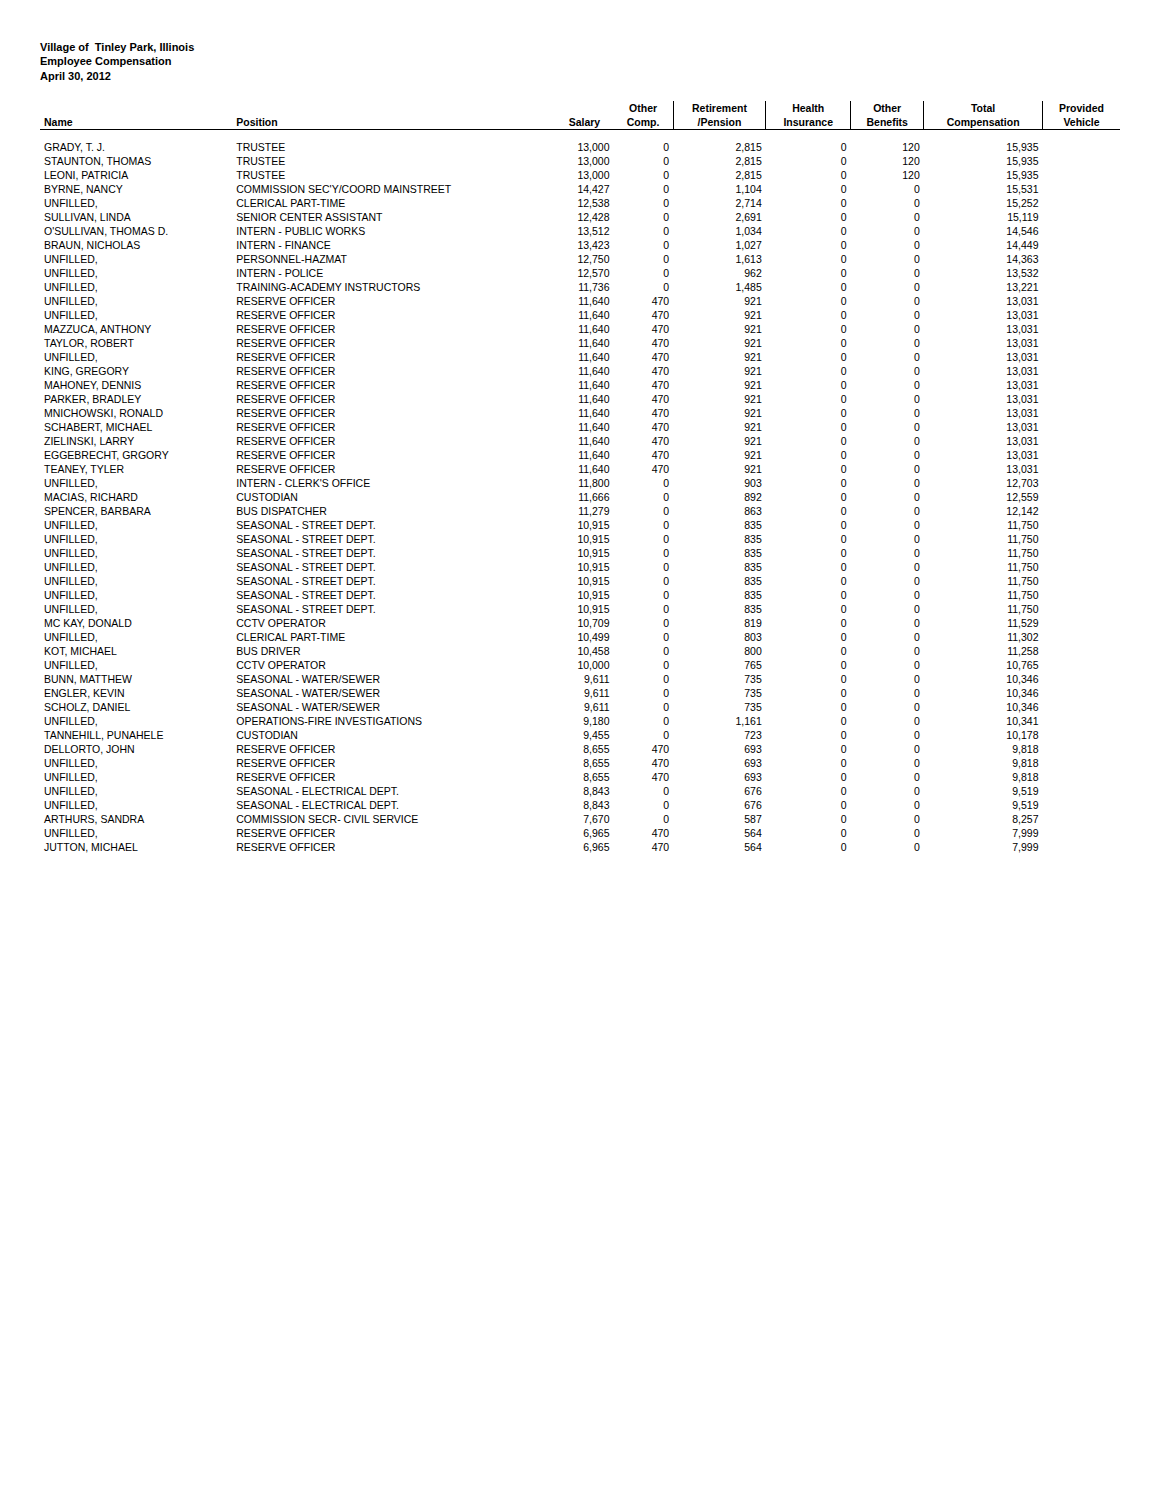Village of Tinley Park, Illinois
Employee Compensation
April 30, 2012
| | | | Other | Retirement | Health | Other | Total | Provided |
| --- | --- | --- | --- | --- | --- | --- | --- | --- |
| Name | Position | Salary | Comp. | /Pension | Insurance | Benefits | Compensation | Vehicle |
| GRADY, T. J. | TRUSTEE | 13,000 | 0 | 2,815 | 0 | 120 | 15,935 | |
| STAUNTON, THOMAS | TRUSTEE | 13,000 | 0 | 2,815 | 0 | 120 | 15,935 | |
| LEONI, PATRICIA | TRUSTEE | 13,000 | 0 | 2,815 | 0 | 120 | 15,935 | |
| BYRNE, NANCY | COMMISSION SEC'Y/COORD MAINSTREET | 14,427 | 0 | 1,104 | 0 | 0 | 15,531 | |
| UNFILLED, | CLERICAL PART-TIME | 12,538 | 0 | 2,714 | 0 | 0 | 15,252 | |
| SULLIVAN, LINDA | SENIOR CENTER ASSISTANT | 12,428 | 0 | 2,691 | 0 | 0 | 15,119 | |
| O'SULLIVAN, THOMAS D. | INTERN - PUBLIC WORKS | 13,512 | 0 | 1,034 | 0 | 0 | 14,546 | |
| BRAUN, NICHOLAS | INTERN - FINANCE | 13,423 | 0 | 1,027 | 0 | 0 | 14,449 | |
| UNFILLED, | PERSONNEL-HAZMAT | 12,750 | 0 | 1,613 | 0 | 0 | 14,363 | |
| UNFILLED, | INTERN - POLICE | 12,570 | 0 | 962 | 0 | 0 | 13,532 | |
| UNFILLED, | TRAINING-ACADEMY INSTRUCTORS | 11,736 | 0 | 1,485 | 0 | 0 | 13,221 | |
| UNFILLED, | RESERVE OFFICER | 11,640 | 470 | 921 | 0 | 0 | 13,031 | |
| UNFILLED, | RESERVE OFFICER | 11,640 | 470 | 921 | 0 | 0 | 13,031 | |
| MAZZUCA, ANTHONY | RESERVE OFFICER | 11,640 | 470 | 921 | 0 | 0 | 13,031 | |
| TAYLOR, ROBERT | RESERVE OFFICER | 11,640 | 470 | 921 | 0 | 0 | 13,031 | |
| UNFILLED, | RESERVE OFFICER | 11,640 | 470 | 921 | 0 | 0 | 13,031 | |
| KING, GREGORY | RESERVE OFFICER | 11,640 | 470 | 921 | 0 | 0 | 13,031 | |
| MAHONEY, DENNIS | RESERVE OFFICER | 11,640 | 470 | 921 | 0 | 0 | 13,031 | |
| PARKER, BRADLEY | RESERVE OFFICER | 11,640 | 470 | 921 | 0 | 0 | 13,031 | |
| MNICHOWSKI, RONALD | RESERVE OFFICER | 11,640 | 470 | 921 | 0 | 0 | 13,031 | |
| SCHABERT, MICHAEL | RESERVE OFFICER | 11,640 | 470 | 921 | 0 | 0 | 13,031 | |
| ZIELINSKI, LARRY | RESERVE OFFICER | 11,640 | 470 | 921 | 0 | 0 | 13,031 | |
| EGGEBRECHT, GRGORY | RESERVE OFFICER | 11,640 | 470 | 921 | 0 | 0 | 13,031 | |
| TEANEY, TYLER | RESERVE OFFICER | 11,640 | 470 | 921 | 0 | 0 | 13,031 | |
| UNFILLED, | INTERN - CLERK'S OFFICE | 11,800 | 0 | 903 | 0 | 0 | 12,703 | |
| MACIAS, RICHARD | CUSTODIAN | 11,666 | 0 | 892 | 0 | 0 | 12,559 | |
| SPENCER, BARBARA | BUS DISPATCHER | 11,279 | 0 | 863 | 0 | 0 | 12,142 | |
| UNFILLED, | SEASONAL - STREET DEPT. | 10,915 | 0 | 835 | 0 | 0 | 11,750 | |
| UNFILLED, | SEASONAL - STREET DEPT. | 10,915 | 0 | 835 | 0 | 0 | 11,750 | |
| UNFILLED, | SEASONAL - STREET DEPT. | 10,915 | 0 | 835 | 0 | 0 | 11,750 | |
| UNFILLED, | SEASONAL - STREET DEPT. | 10,915 | 0 | 835 | 0 | 0 | 11,750 | |
| UNFILLED, | SEASONAL - STREET DEPT. | 10,915 | 0 | 835 | 0 | 0 | 11,750 | |
| UNFILLED, | SEASONAL - STREET DEPT. | 10,915 | 0 | 835 | 0 | 0 | 11,750 | |
| UNFILLED, | SEASONAL - STREET DEPT. | 10,915 | 0 | 835 | 0 | 0 | 11,750 | |
| MC KAY, DONALD | CCTV OPERATOR | 10,709 | 0 | 819 | 0 | 0 | 11,529 | |
| UNFILLED, | CLERICAL PART-TIME | 10,499 | 0 | 803 | 0 | 0 | 11,302 | |
| KOT, MICHAEL | BUS DRIVER | 10,458 | 0 | 800 | 0 | 0 | 11,258 | |
| UNFILLED, | CCTV OPERATOR | 10,000 | 0 | 765 | 0 | 0 | 10,765 | |
| BUNN, MATTHEW | SEASONAL - WATER/SEWER | 9,611 | 0 | 735 | 0 | 0 | 10,346 | |
| ENGLER, KEVIN | SEASONAL - WATER/SEWER | 9,611 | 0 | 735 | 0 | 0 | 10,346 | |
| SCHOLZ, DANIEL | SEASONAL - WATER/SEWER | 9,611 | 0 | 735 | 0 | 0 | 10,346 | |
| UNFILLED, | OPERATIONS-FIRE INVESTIGATIONS | 9,180 | 0 | 1,161 | 0 | 0 | 10,341 | |
| TANNEHILL, PUNAHELE | CUSTODIAN | 9,455 | 0 | 723 | 0 | 0 | 10,178 | |
| DELLORTO, JOHN | RESERVE OFFICER | 8,655 | 470 | 693 | 0 | 0 | 9,818 | |
| UNFILLED, | RESERVE OFFICER | 8,655 | 470 | 693 | 0 | 0 | 9,818 | |
| UNFILLED, | RESERVE OFFICER | 8,655 | 470 | 693 | 0 | 0 | 9,818 | |
| UNFILLED, | SEASONAL - ELECTRICAL DEPT. | 8,843 | 0 | 676 | 0 | 0 | 9,519 | |
| UNFILLED, | SEASONAL - ELECTRICAL DEPT. | 8,843 | 0 | 676 | 0 | 0 | 9,519 | |
| ARTHURS, SANDRA | COMMISSION SECR- CIVIL SERVICE | 7,670 | 0 | 587 | 0 | 0 | 8,257 | |
| UNFILLED, | RESERVE OFFICER | 6,965 | 470 | 564 | 0 | 0 | 7,999 | |
| JUTTON, MICHAEL | RESERVE OFFICER | 6,965 | 470 | 564 | 0 | 0 | 7,999 | |